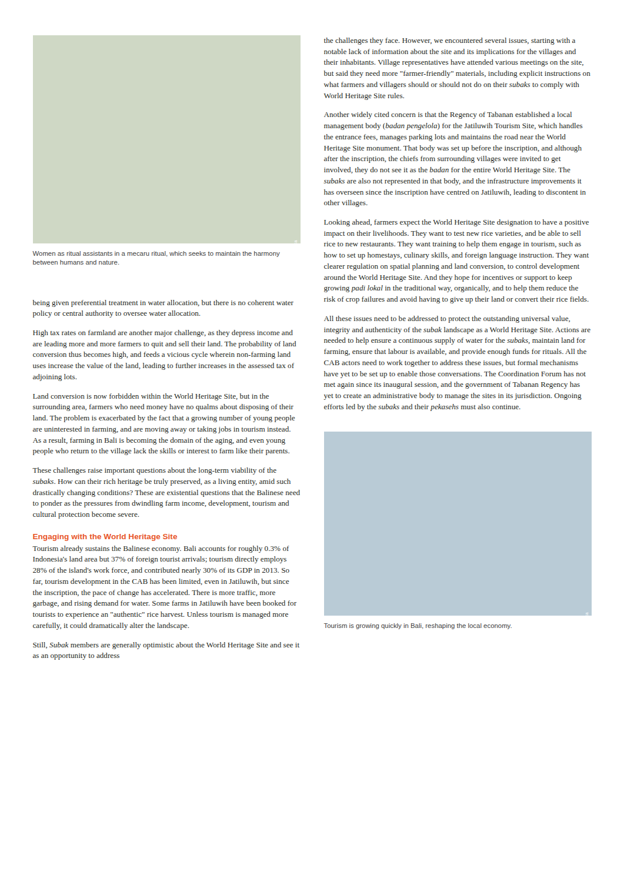SEI photo by Albert Salamanca
Women as ritual assistants in a mecaru ritual, which seeks to maintain the harmony between humans and nature.
being given preferential treatment in water allocation, but there is no coherent water policy or central authority to oversee water allocation.
High tax rates on farmland are another major challenge, as they depress income and are leading more and more farmers to quit and sell their land. The probability of land conversion thus becomes high, and feeds a vicious cycle wherein non-farming land uses increase the value of the land, leading to further increases in the assessed tax of adjoining lots.
Land conversion is now forbidden within the World Heritage Site, but in the surrounding area, farmers who need money have no qualms about disposing of their land. The problem is exacerbated by the fact that a growing number of young people are uninterested in farming, and are moving away or taking jobs in tourism instead. As a result, farming in Bali is becoming the domain of the aging, and even young people who return to the village lack the skills or interest to farm like their parents.
These challenges raise important questions about the long-term viability of the subaks. How can their rich heritage be truly preserved, as a living entity, amid such drastically changing conditions? These are existential questions that the Balinese need to ponder as the pressures from dwindling farm income, development, tourism and cultural protection become severe.
Engaging with the World Heritage Site
Tourism already sustains the Balinese economy. Bali accounts for roughly 0.3% of Indonesia's land area but 37% of foreign tourist arrivals; tourism directly employs 28% of the island's work force, and contributed nearly 30% of its GDP in 2013. So far, tourism development in the CAB has been limited, even in Jatiluwih, but since the inscription, the pace of change has accelerated. There is more traffic, more garbage, and rising demand for water. Some farms in Jatiluwih have been booked for tourists to experience an "authentic" rice harvest. Unless tourism is managed more carefully, it could dramatically alter the landscape.
Still, Subak members are generally optimistic about the World Heritage Site and see it as an opportunity to address
the challenges they face. However, we encountered several issues, starting with a notable lack of information about the site and its implications for the villages and their inhabitants. Village representatives have attended various meetings on the site, but said they need more "farmer-friendly" materials, including explicit instructions on what farmers and villagers should or should not do on their subaks to comply with World Heritage Site rules.
Another widely cited concern is that the Regency of Tabanan established a local management body (badan pengelola) for the Jatiluwih Tourism Site, which handles the entrance fees, manages parking lots and maintains the road near the World Heritage Site monument. That body was set up before the inscription, and although after the inscription, the chiefs from surrounding villages were invited to get involved, they do not see it as the badan for the entire World Heritage Site. The subaks are also not represented in that body, and the infrastructure improvements it has overseen since the inscription have centred on Jatiluwih, leading to discontent in other villages.
Looking ahead, farmers expect the World Heritage Site designation to have a positive impact on their livelihoods. They want to test new rice varieties, and be able to sell rice to new restaurants. They want training to help them engage in tourism, such as how to set up homestays, culinary skills, and foreign language instruction. They want clearer regulation on spatial planning and land conversion, to control development around the World Heritage Site. And they hope for incentives or support to keep growing padi lokal in the traditional way, organically, and to help them reduce the risk of crop failures and avoid having to give up their land or convert their rice fields.
All these issues need to be addressed to protect the outstanding universal value, integrity and authenticity of the subak landscape as a World Heritage Site. Actions are needed to help ensure a continuous supply of water for the subaks, maintain land for farming, ensure that labour is available, and provide enough funds for rituals. All the CAB actors need to work together to address these issues, but formal mechanisms have yet to be set up to enable those conversations. The Coordination Forum has not met again since its inaugural session, and the government of Tabanan Regency has yet to create an administrative body to manage the sites in its jurisdiction. Ongoing efforts led by the subaks and their pekasehs must also continue.
SEI photo by Albert Salamanca
Tourism is growing quickly in Bali, reshaping the local economy.